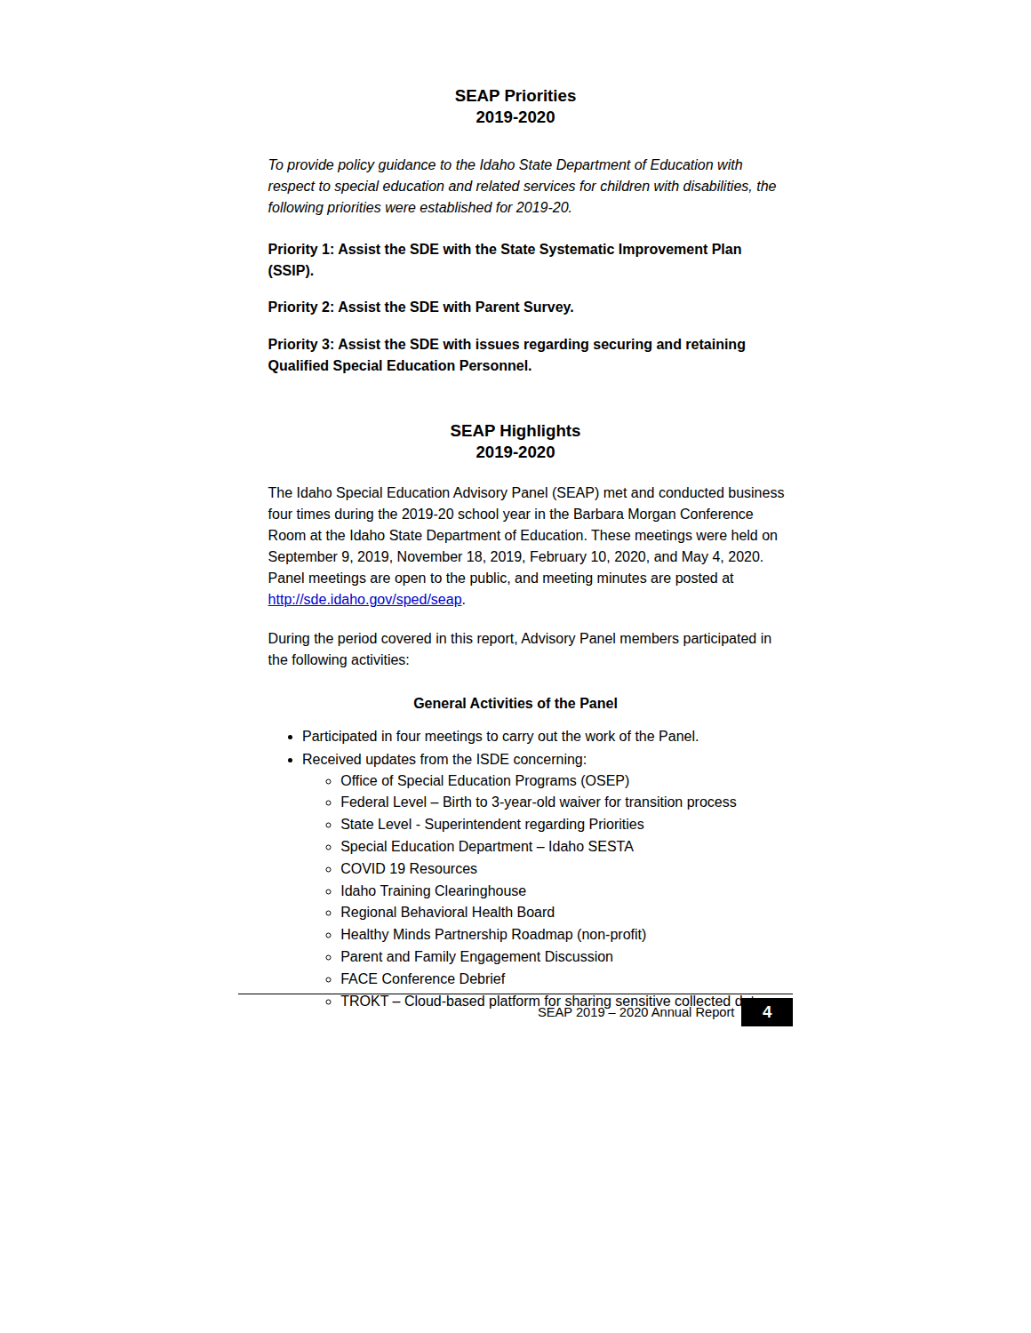SEAP Priorities
2019-2020
To provide policy guidance to the Idaho State Department of Education with respect to special education and related services for children with disabilities, the following priorities were established for 2019-20.
Priority 1: Assist the SDE with the State Systematic Improvement Plan (SSIP).
Priority 2: Assist the SDE with Parent Survey.
Priority 3: Assist the SDE with issues regarding securing and retaining Qualified Special Education Personnel.
SEAP Highlights
2019-2020
The Idaho Special Education Advisory Panel (SEAP) met and conducted business four times during the 2019-20 school year in the Barbara Morgan Conference Room at the Idaho State Department of Education. These meetings were held on September 9, 2019, November 18, 2019, February 10, 2020, and May 4, 2020. Panel meetings are open to the public, and meeting minutes are posted at http://sde.idaho.gov/sped/seap.
During the period covered in this report, Advisory Panel members participated in the following activities:
General Activities of the Panel
Participated in four meetings to carry out the work of the Panel.
Received updates from the ISDE concerning:
Office of Special Education Programs (OSEP)
Federal Level – Birth to 3-year-old waiver for transition process
State Level - Superintendent regarding Priorities
Special Education Department – Idaho SESTA
COVID 19 Resources
Idaho Training Clearinghouse
Regional Behavioral Health Board
Healthy Minds Partnership Roadmap (non-profit)
Parent and Family Engagement Discussion
FACE Conference Debrief
TROKT – Cloud-based platform for sharing sensitive collected data
SEAP 2019 – 2020 Annual Report 4